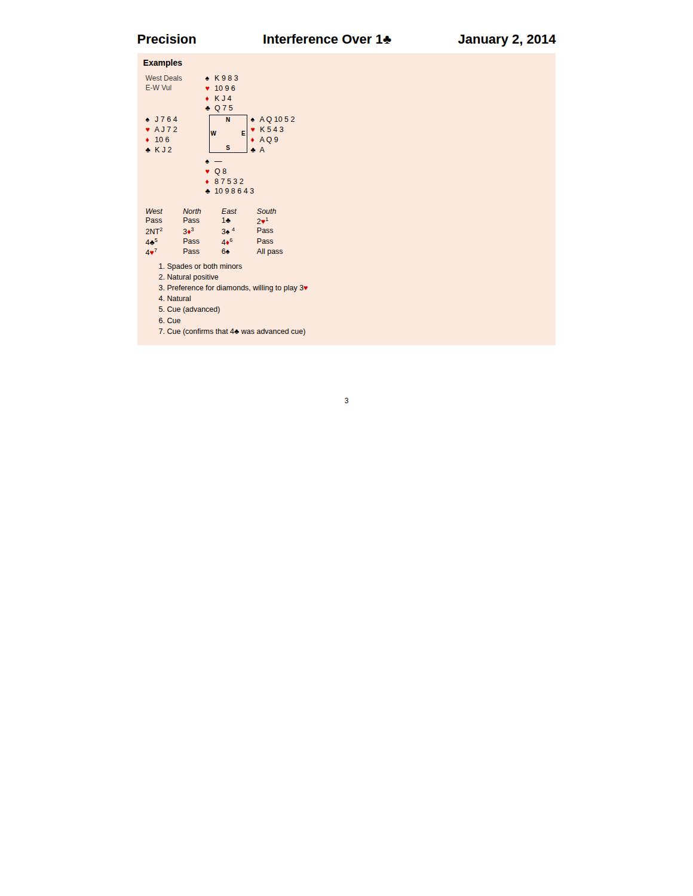Precision
Interference Over 1♣
January 2, 2014
Examples
West Deals
E-W Vul
♠ K 9 8 3 ♥ 10 9 6 ♦ K J 4 ♣ Q 7 5
♠ J 7 6 4 ♥ A J 7 2 ♦ 10 6 ♣ K J 2
N W E S
♠ A Q 10 5 2 ♥ K 5 4 3 ♦ A Q 9 ♣ A
♠ — ♥ Q 8 ♦ 8 7 5 3 2 ♣ 10 9 8 6 4 3
| West | North | East | South |
| --- | --- | --- | --- |
| Pass | Pass | 1 ♣ | 2 ♥ 1 |
| 2NT 2 | 3 ♦ 3 | 3 ♠ 4 | Pass |
| 4 ♣ 5 | Pass | 4 ♦ 6 | Pass |
| 4 ♥ 7 | Pass | 6 ♠ | All pass |
1. Spades or both minors
2. Natural positive
3. Preference for diamonds, willing to play 3♥
4. Natural
5. Cue (advanced)
6. Cue
7. Cue (confirms that 4♣ was advanced cue)
3